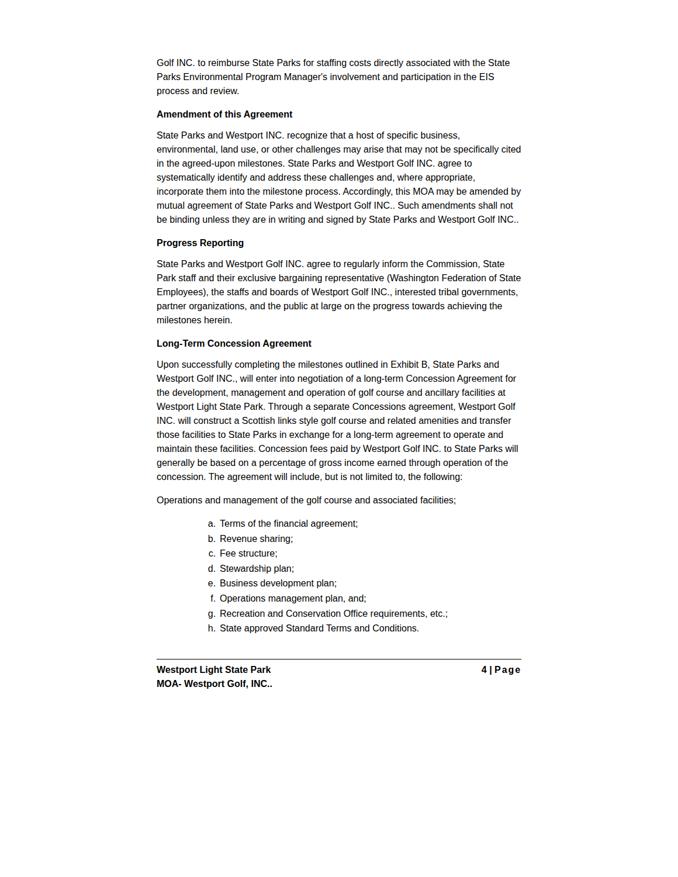Golf INC. to reimburse State Parks for staffing costs directly associated with the State Parks Environmental Program Manager's involvement and participation in the EIS process and review.
Amendment of this Agreement
State Parks and Westport INC. recognize that a host of specific business, environmental, land use, or other challenges may arise that may not be specifically cited in the agreed-upon milestones. State Parks and Westport Golf INC. agree to systematically identify and address these challenges and, where appropriate, incorporate them into the milestone process. Accordingly, this MOA may be amended by mutual agreement of State Parks and Westport Golf INC.. Such amendments shall not be binding unless they are in writing and signed by State Parks and Westport Golf INC..
Progress Reporting
State Parks and Westport Golf INC. agree to regularly inform the Commission, State Park staff and their exclusive bargaining representative (Washington Federation of State Employees), the staffs and boards of Westport Golf INC., interested tribal governments, partner organizations, and the public at large on the progress towards achieving the milestones herein.
Long-Term Concession Agreement
Upon successfully completing the milestones outlined in Exhibit B, State Parks and Westport Golf INC., will enter into negotiation of a long-term Concession Agreement for the development, management and operation of golf course and ancillary facilities at Westport Light State Park. Through a separate Concessions agreement, Westport Golf INC. will construct a Scottish links style golf course and related amenities and transfer those facilities to State Parks in exchange for a long-term agreement to operate and maintain these facilities. Concession fees paid by Westport Golf INC. to State Parks will generally be based on a percentage of gross income earned through operation of the concession. The agreement will include, but is not limited to, the following:
Operations and management of the golf course and associated facilities;
Terms of the financial agreement;
Revenue sharing;
Fee structure;
Stewardship plan;
Business development plan;
Operations management plan, and;
Recreation and Conservation Office requirements, etc.;
State approved Standard Terms and Conditions.
Westport Light State Park
MOA- Westport Golf, INC..
4 | Page